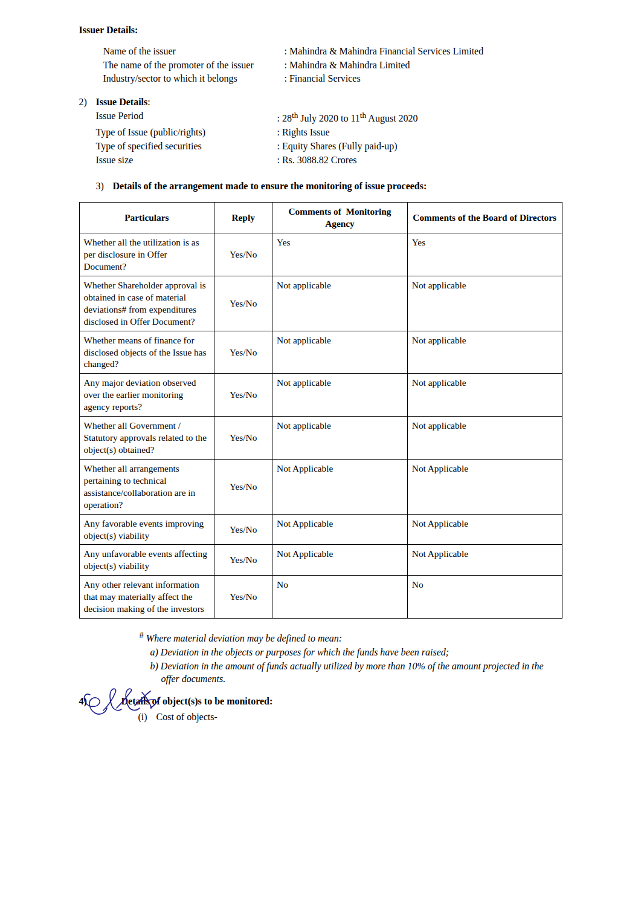Issuer Details:
Name of the issuer
: Mahindra & Mahindra Financial Services Limited
The name of the promoter of the issuer
: Mahindra & Mahindra Limited
Industry/sector to which it belongs
: Financial Services
2)
Issue Details:
Issue Period
: 28th July 2020 to 11th August 2020
Type of Issue (public/rights)
: Rights Issue
Type of specified securities
: Equity Shares (Fully paid-up)
Issue size
: Rs. 3088.82 Crores
3)
Details of the arrangement made to ensure the monitoring of issue proceeds:
| Particulars | Reply | Comments of Monitoring Agency | Comments of the Board of Directors |
| --- | --- | --- | --- |
| Whether all the utilization is as per disclosure in Offer Document? | Yes/No | Yes | Yes |
| Whether Shareholder approval is obtained in case of material deviations# from expenditures disclosed in Offer Document? | Yes/No | Not applicable | Not applicable |
| Whether means of finance for disclosed objects of the Issue has changed? | Yes/No | Not applicable | Not applicable |
| Any major deviation observed over the earlier monitoring agency reports? | Yes/No | Not applicable | Not applicable |
| Whether all Government / Statutory approvals related to the object(s) obtained? | Yes/No | Not applicable | Not applicable |
| Whether all arrangements pertaining to technical assistance/collaboration are in operation? | Yes/No | Not Applicable | Not Applicable |
| Any favorable events improving object(s) viability | Yes/No | Not Applicable | Not Applicable |
| Any unfavorable events affecting object(s) viability | Yes/No | Not Applicable | Not Applicable |
| Any other relevant information that may materially affect the decision making of the investors | Yes/No | No | No |
# Where material deviation may be defined to mean:
a) Deviation in the objects or purposes for which the funds have been raised;
b) Deviation in the amount of funds actually utilized by more than 10% of the amount projected in the offer documents.
4)
Details of object(s)s to be monitored:
(i)
Cost of objects-